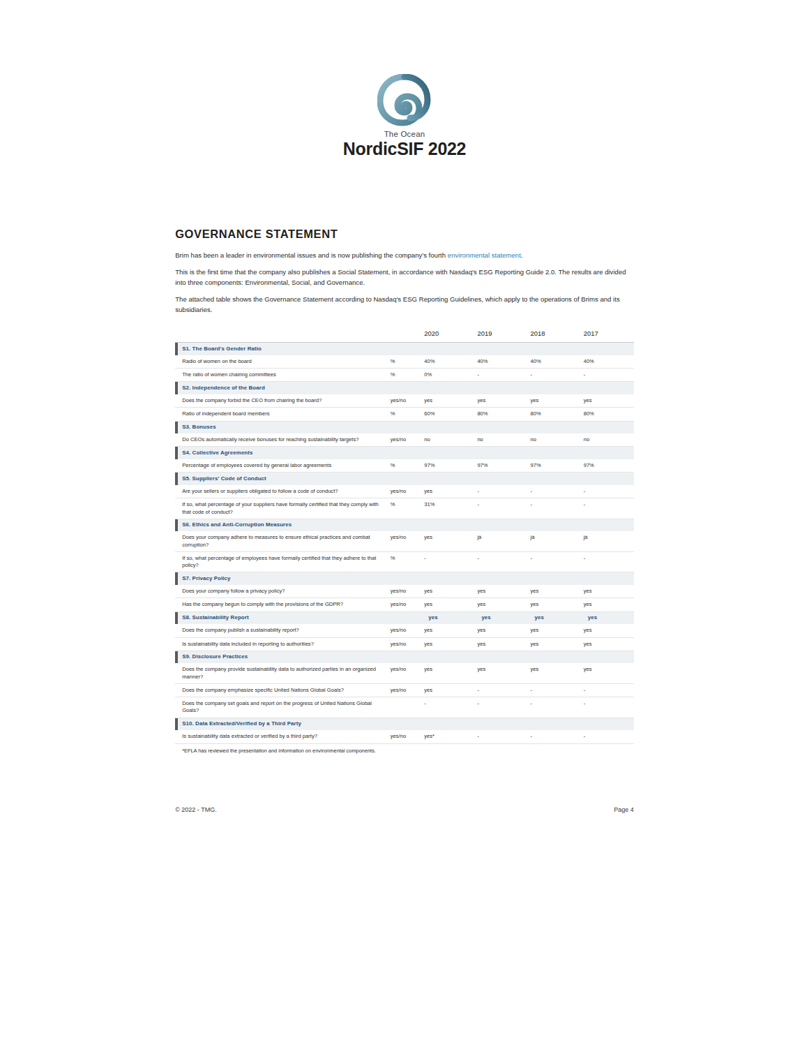The Ocean
NordicSIF 2022
Governance Statement
Brim has been a leader in environmental issues and is now publishing the company's fourth environmental statement.
This is the first time that the company also publishes a Social Statement, in accordance with Nasdaq's ESG Reporting Guide 2.0. The results are divided into three components: Environmental, Social, and Governance.
The attached table shows the Governance Statement according to Nasdaq's ESG Reporting Guidelines, which apply to the operations of Brims and its subsidiaries.
| | | 2020 | 2019 | 2018 | 2017 |
| --- | --- | --- | --- | --- | --- |
| S1. The Board's Gender Ratio |
| Radio of women on the board | % | 40% | 40% | 40% | 40% |
| The ratio of women chairing committees | % | 0% | - | - | - |
| S2. Independence of the Board |
| Does the company forbid the CEO from chairing the board? | yes/no | yes | yes | yes | yes |
| Ratio of independent board members | % | 60% | 80% | 80% | 80% |
| S3. Bonuses |
| Do CEOs automatically receive bonuses for reaching sustainability targets? | yes/no | no | no | no | no |
| S4. Collective Agreements |
| Percentage of employees covered by general labor agreements | % | 97% | 97% | 97% | 97% |
| S5. Suppliers' Code of Conduct |
| Are your sellers or suppliers obligated to follow a code of conduct? | yes/no | yes | - | - | - |
| If so, what percentage of your suppliers have formally certified that they comply with that code of conduct? | % | 31% | - | - | - |
| S6. Ethics and Anti-Corruption Measures |
| Does your company adhere to measures to ensure ethical practices and combat corruption? | yes/no | yes | já | já | já |
| If so, what percentage of employees have formally certified that they adhere to that policy? | % | - | - | - | - |
| S7. Privacy Policy |
| Does your company follow a privacy policy? | yes/no | yes | yes | yes | yes |
| Has the company begun to comply with the provisions of the GDPR? | yes/no | yes | yes | yes | yes |
| S8. Sustainability Report | | yes | yes | yes | yes |
| Does the company publish a sustainability report? | yes/no | yes | yes | yes | yes |
| Is sustainability data included in reporting to authorities? | yes/no | yes | yes | yes | yes |
| S9. Disclosure Practices |
| Does the company provide sustainability data to authorized parties in an organized manner? | yes/no | yes | yes | yes | yes |
| Does the company emphasize specific United Nations Global Goals? | yes/no | yes | - | - | - |
| Does the company set goals and report on the progress of United Nations Global Goals? | | - | - | - | - |
| S10. Data Extracted/Verified by a Third Party |
| Is sustainability data extracted or verified by a third party? | yes/no | yes* | - | - | - |
*EFLA has reviewed the presentation and information on environmental components.
© 2022 - TMG.
Page 4